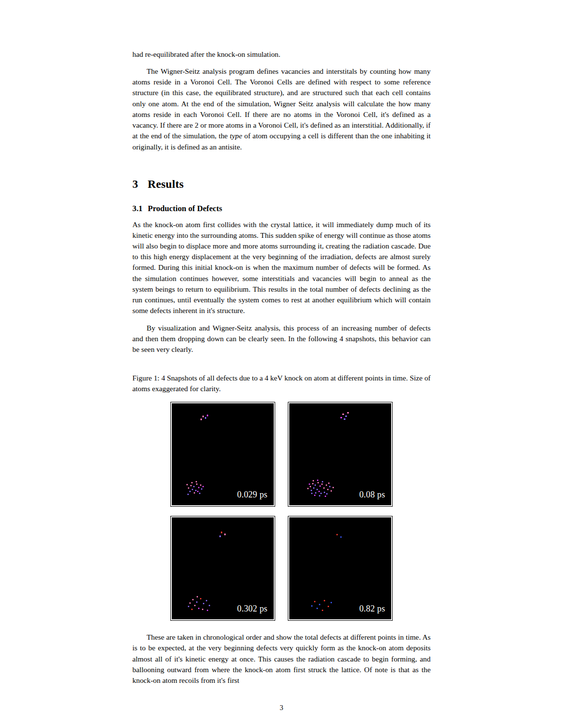had re-equilibrated after the knock-on simulation.
The Wigner-Seitz analysis program defines vacancies and interstitals by counting how many atoms reside in a Voronoi Cell. The Voronoi Cells are defined with respect to some reference structure (in this case, the equilibrated structure), and are structured such that each cell contains only one atom. At the end of the simulation, Wigner Seitz analysis will calculate the how many atoms reside in each Voronoi Cell. If there are no atoms in the Voronoi Cell, it's defined as a vacancy. If there are 2 or more atoms in a Voronoi Cell, it's defined as an interstitial. Additionally, if at the end of the simulation, the type of atom occupying a cell is different than the one inhabiting it originally, it is defined as an antisite.
3 Results
3.1 Production of Defects
As the knock-on atom first collides with the crystal lattice, it will immediately dump much of its kinetic energy into the surrounding atoms. This sudden spike of energy will continue as those atoms will also begin to displace more and more atoms surrounding it, creating the radiation cascade. Due to this high energy displacement at the very beginning of the irradiation, defects are almost surely formed. During this initial knock-on is when the maximum number of defects will be formed. As the simulation continues however, some interstitials and vacancies will begin to anneal as the system beings to return to equilibrium. This results in the total number of defects declining as the run continues, until eventually the system comes to rest at another equilibrium which will contain some defects inherent in it's structure.
By visualization and Wigner-Seitz analysis, this process of an increasing number of defects and then them dropping down can be clearly seen. In the following 4 snapshots, this behavior can be seen very clearly.
Figure 1: 4 Snapshots of all defects due to a 4 keV knock on atom at different points in time. Size of atoms exaggerated for clarity.
0.029 ps
0.08 ps
0.302 ps
0.82 ps
These are taken in chronological order and show the total defects at different points in time. As is to be expected, at the very beginning defects very quickly form as the knock-on atom deposits almost all of it's kinetic energy at once. This causes the radiation cascade to begin forming, and ballooning outward from where the knock-on atom first struck the lattice. Of note is that as the knock-on atom recoils from it's first
3